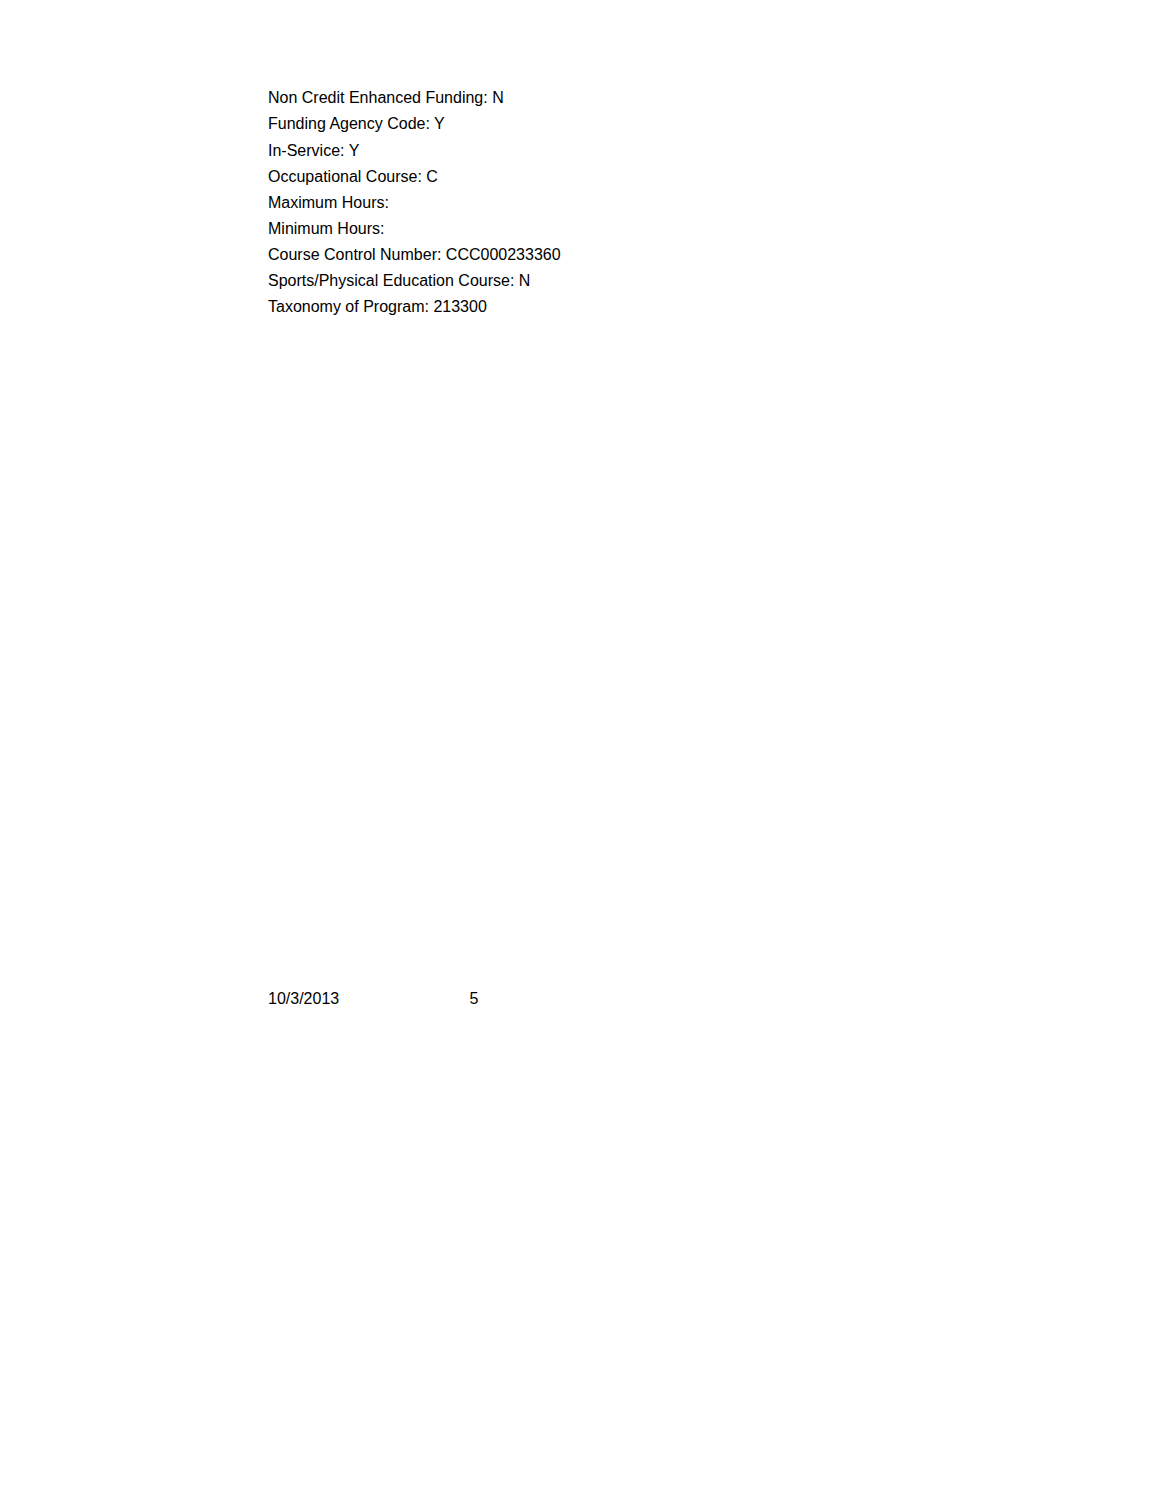Non Credit Enhanced Funding: N
Funding Agency Code: Y
In-Service: Y
Occupational Course: C
Maximum Hours:
Minimum Hours:
Course Control Number: CCC000233360
Sports/Physical Education Course: N
Taxonomy of Program: 213300
10/3/2013 5